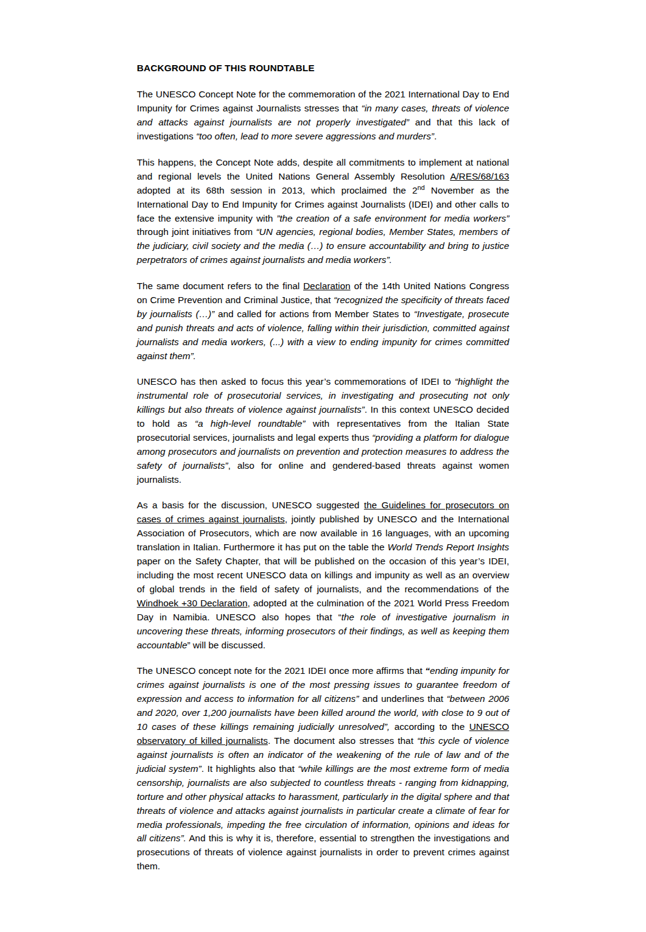BACKGROUND OF THIS ROUNDTABLE
The UNESCO Concept Note for the commemoration of the 2021 International Day to End Impunity for Crimes against Journalists stresses that “in many cases, threats of violence and attacks against journalists are not properly investigated” and that this lack of investigations “too often, lead to more severe aggressions and murders”.
This happens, the Concept Note adds, despite all commitments to implement at national and regional levels the United Nations General Assembly Resolution A/RES/68/163 adopted at its 68th session in 2013, which proclaimed the 2nd November as the International Day to End Impunity for Crimes against Journalists (IDEI) and other calls to face the extensive impunity with ”the creation of a safe environment for media workers” through joint initiatives from “UN agencies, regional bodies, Member States, members of the judiciary, civil society and the media (…) to ensure accountability and bring to justice perpetrators of crimes against journalists and media workers”.
The same document refers to the final Declaration of the 14th United Nations Congress on Crime Prevention and Criminal Justice, that “recognized the specificity of threats faced by journalists (…)” and called for actions from Member States to “Investigate, prosecute and punish threats and acts of violence, falling within their jurisdiction, committed against journalists and media workers, (...) with a view to ending impunity for crimes committed against them”.
UNESCO has then asked to focus this year’s commemorations of IDEI to “highlight the instrumental role of prosecutorial services, in investigating and prosecuting not only killings but also threats of violence against journalists”. In this context UNESCO decided to hold as “a high-level roundtable” with representatives from the Italian State prosecutorial services, journalists and legal experts thus “providing a platform for dialogue among prosecutors and journalists on prevention and protection measures to address the safety of journalists”, also for online and gendered-based threats against women journalists.
As a basis for the discussion, UNESCO suggested the Guidelines for prosecutors on cases of crimes against journalists, jointly published by UNESCO and the International Association of Prosecutors, which are now available in 16 languages, with an upcoming translation in Italian. Furthermore it has put on the table the World Trends Report Insights paper on the Safety Chapter, that will be published on the occasion of this year’s IDEI, including the most recent UNESCO data on killings and impunity as well as an overview of global trends in the field of safety of journalists, and the recommendations of the Windhoek +30 Declaration, adopted at the culmination of the 2021 World Press Freedom Day in Namibia. UNESCO also hopes that “the role of investigative journalism in uncovering these threats, informing prosecutors of their findings, as well as keeping them accountable” will be discussed.
The UNESCO concept note for the 2021 IDEI once more affirms that “ending impunity for crimes against journalists is one of the most pressing issues to guarantee freedom of expression and access to information for all citizens” and underlines that “between 2006 and 2020, over 1,200 journalists have been killed around the world, with close to 9 out of 10 cases of these killings remaining judicially unresolved”, according to the UNESCO observatory of killed journalists. The document also stresses that “this cycle of violence against journalists is often an indicator of the weakening of the rule of law and of the judicial system”. It highlights also that “while killings are the most extreme form of media censorship, journalists are also subjected to countless threats - ranging from kidnapping, torture and other physical attacks to harassment, particularly in the digital sphere and that threats of violence and attacks against journalists in particular create a climate of fear for media professionals, impeding the free circulation of information, opinions and ideas for all citizens”. And this is why it is, therefore, essential to strengthen the investigations and prosecutions of threats of violence against journalists in order to prevent crimes against them.